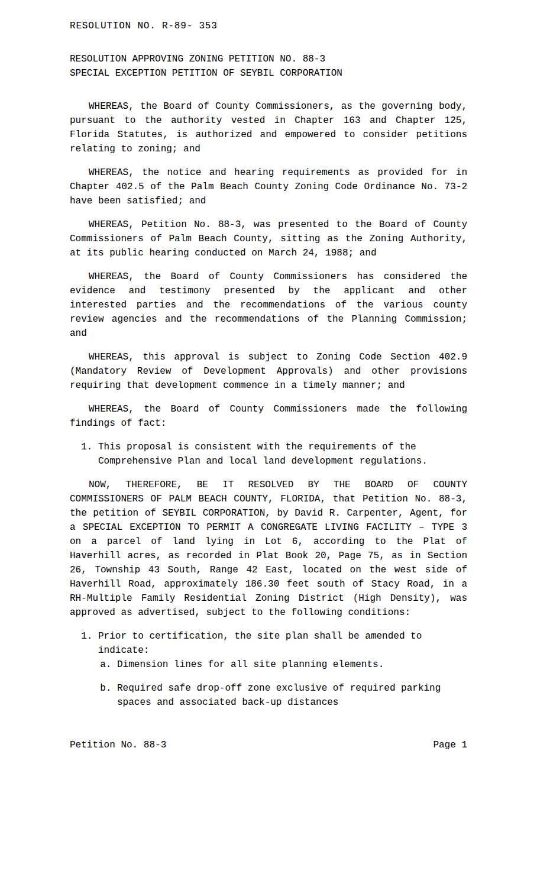RESOLUTION NO. R-89- 353
RESOLUTION APPROVING ZONING PETITION NO. 88-3
SPECIAL EXCEPTION PETITION OF SEYBIL CORPORATION
WHEREAS, the Board of County Commissioners, as the governing body, pursuant to the authority vested in Chapter 163 and Chapter 125, Florida Statutes, is authorized and empowered to consider petitions relating to zoning; and
WHEREAS, the notice and hearing requirements as provided for in Chapter 402.5 of the Palm Beach County Zoning Code Ordinance No. 73-2 have been satisfied; and
WHEREAS, Petition No. 88-3, was presented to the Board of County Commissioners of Palm Beach County, sitting as the Zoning Authority, at its public hearing conducted on March 24, 1988; and
WHEREAS, the Board of County Commissioners has considered the evidence and testimony presented by the applicant and other interested parties and the recommendations of the various county review agencies and the recommendations of the Planning Commission; and
WHEREAS, this approval is subject to Zoning Code Section 402.9 (Mandatory Review of Development Approvals) and other provisions requiring that development commence in a timely manner; and
WHEREAS, the Board of County Commissioners made the following findings of fact:
This proposal is consistent with the requirements of the Comprehensive Plan and local land development regulations.
NOW, THEREFORE, BE IT RESOLVED BY THE BOARD OF COUNTY COMMISSIONERS OF PALM BEACH COUNTY, FLORIDA, that Petition No. 88-3, the petition of SEYBIL CORPORATION, by David R. Carpenter, Agent, for a SPECIAL EXCEPTION TO PERMIT A CONGREGATE LIVING FACILITY – TYPE 3 on a parcel of land lying in Lot 6, according to the Plat of Haverhill acres, as recorded in Plat Book 20, Page 75, as in Section 26, Township 43 South, Range 42 East, located on the west side of Haverhill Road, approximately 186.30 feet south of Stacy Road, in a RH-Multiple Family Residential Zoning District (High Density), was approved as advertised, subject to the following conditions:
Prior to certification, the site plan shall be amended to indicate:
Dimension lines for all site planning elements.
Required safe drop-off zone exclusive of required parking spaces and associated back-up distances
Petition No. 88-3 Page 1